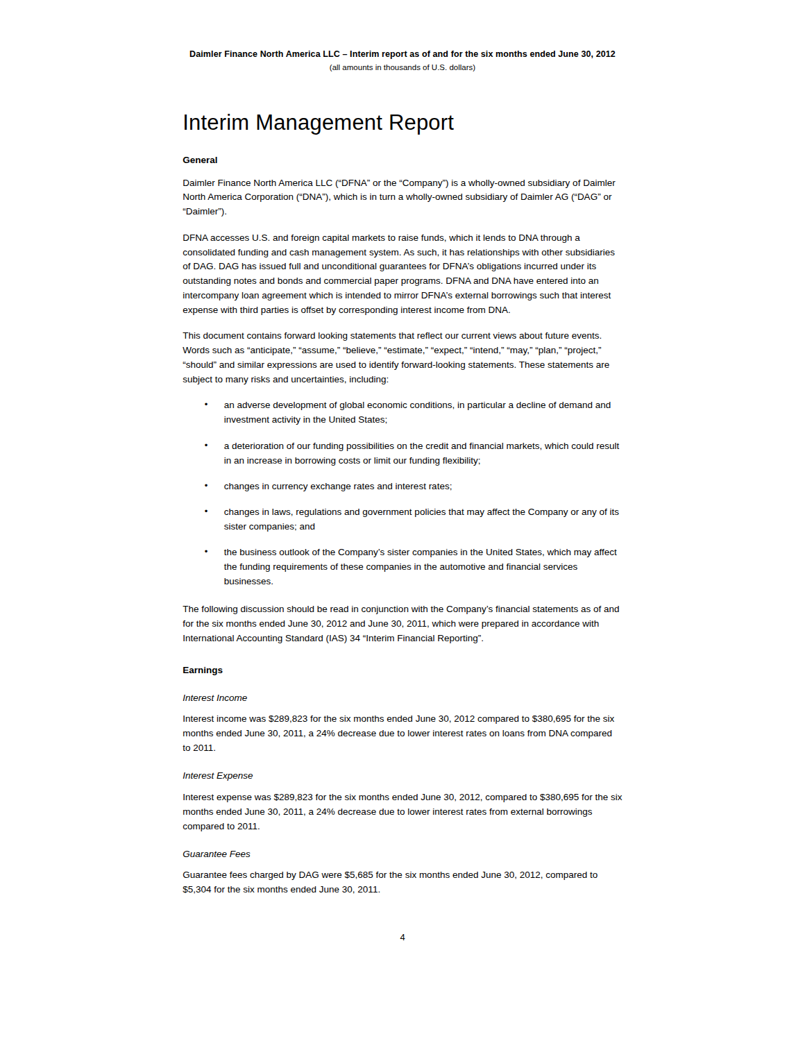Daimler Finance North America LLC – Interim report as of and for the six months ended June 30, 2012
(all amounts in thousands of U.S. dollars)
Interim Management Report
General
Daimler Finance North America LLC (“DFNA” or the “Company”) is a wholly-owned subsidiary of Daimler North America Corporation (“DNA”), which is in turn a wholly-owned subsidiary of Daimler AG (“DAG” or “Daimler”).
DFNA accesses U.S. and foreign capital markets to raise funds, which it lends to DNA through a consolidated funding and cash management system. As such, it has relationships with other subsidiaries of DAG. DAG has issued full and unconditional guarantees for DFNA’s obligations incurred under its outstanding notes and bonds and commercial paper programs. DFNA and DNA have entered into an intercompany loan agreement which is intended to mirror DFNA’s external borrowings such that interest expense with third parties is offset by corresponding interest income from DNA.
This document contains forward looking statements that reflect our current views about future events. Words such as “anticipate,” “assume,” “believe,” “estimate,” “expect,” “intend,” “may,” “plan,” “project,” “should” and similar expressions are used to identify forward-looking statements. These statements are subject to many risks and uncertainties, including:
an adverse development of global economic conditions, in particular a decline of demand and investment activity in the United States;
a deterioration of our funding possibilities on the credit and financial markets, which could result in an increase in borrowing costs or limit our funding flexibility;
changes in currency exchange rates and interest rates;
changes in laws, regulations and government policies that may affect the Company or any of its sister companies; and
the business outlook of the Company’s sister companies in the United States, which may affect the funding requirements of these companies in the automotive and financial services businesses.
The following discussion should be read in conjunction with the Company’s financial statements as of and for the six months ended June 30, 2012 and June 30, 2011, which were prepared in accordance with International Accounting Standard (IAS) 34 “Interim Financial Reporting”.
Earnings
Interest Income
Interest income was $289,823 for the six months ended June 30, 2012 compared to $380,695 for the six months ended June 30, 2011, a 24% decrease due to lower interest rates on loans from DNA compared to 2011.
Interest Expense
Interest expense was $289,823 for the six months ended June 30, 2012, compared to $380,695 for the six months ended June 30, 2011, a 24% decrease due to lower interest rates from external borrowings compared to 2011.
Guarantee Fees
Guarantee fees charged by DAG were $5,685 for the six months ended June 30, 2012, compared to $5,304 for the six months ended June 30, 2011.
4